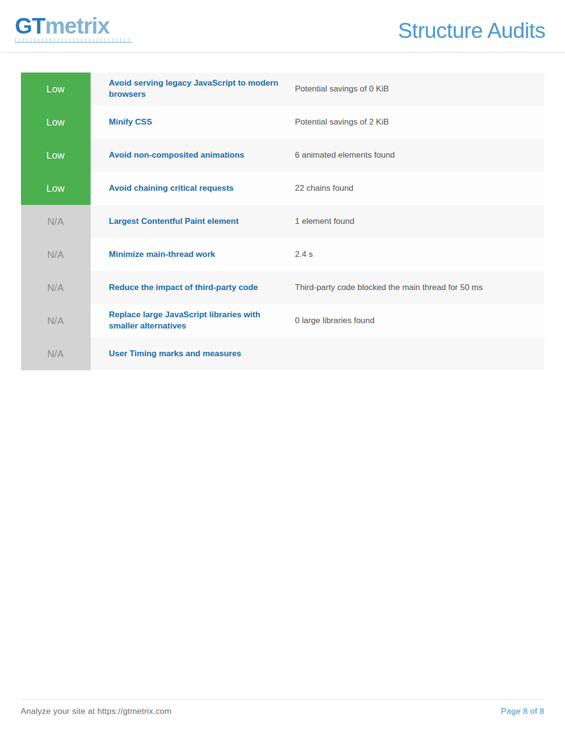GT metrix
Structure Audits
| Low | Avoid serving legacy JavaScript to modern browsers | Potential savings of 0 KiB |
| Low | Minify CSS | Potential savings of 2 KiB |
| Low | Avoid non-composited animations | 6 animated elements found |
| Low | Avoid chaining critical requests | 22 chains found |
| N/A | Largest Contentful Paint element | 1 element found |
| N/A | Minimize main-thread work | 2.4 s |
| N/A | Reduce the impact of third-party code | Third-party code blocked the main thread for 50 ms |
| N/A | Replace large JavaScript libraries with smaller alternatives | 0 large libraries found |
| N/A | User Timing marks and measures | |
Analyze your site at https://gtmetrix.com Page 8 of 8